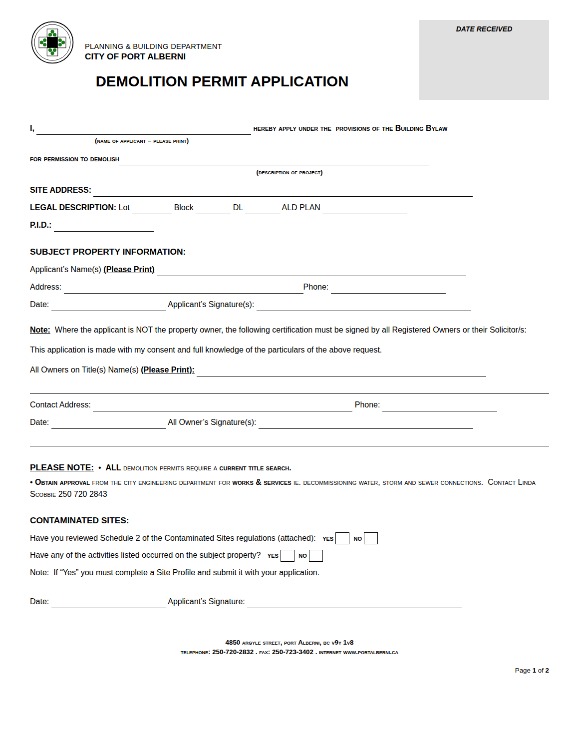DATE RECEIVED
PLANNING & BUILDING DEPARTMENT
CITY OF PORT ALBERNI
DEMOLITION PERMIT APPLICATION
I, hereby apply under the provisions of the Building Bylaw
(name of applicant – please print)
for permission to demolish
(description of project)
SITE ADDRESS:
LEGAL DESCRIPTION: Lot Block DL ALD PLAN
P.I.D.:
SUBJECT PROPERTY INFORMATION:
Applicant’s Name(s) (Please Print)
Address: Phone:
Date: Applicant’s Signature(s):
Note: Where the applicant is NOT the property owner, the following certification must be signed by all Registered Owners or their Solicitor/s:
This application is made with my consent and full knowledge of the particulars of the above request.
All Owners on Title(s) Name(s) (Please Print):
Contact Address: Phone:
Date: All Owner’s Signature(s):
PLEASE NOTE: • ALL demolition permits require a current title search.
• Obtain approval from the city engineering department for works & services ie. decommissioning water, storm and sewer connections. Contact Linda Scobbie 250 720 2843
CONTAMINATED SITES:
Have you reviewed Schedule 2 of the Contaminated Sites regulations (attached): yes no
Have any of the activities listed occurred on the subject property? yes no
Note: If “Yes” you must complete a Site Profile and submit it with your application.
Date: Applicant’s Signature:
4850 argyle street, port Alberni, bc v9y 1v8
telephone: 250-720-2832 . fax: 250-723-3402 . internet www.portalberni.ca
Page 1 of 2